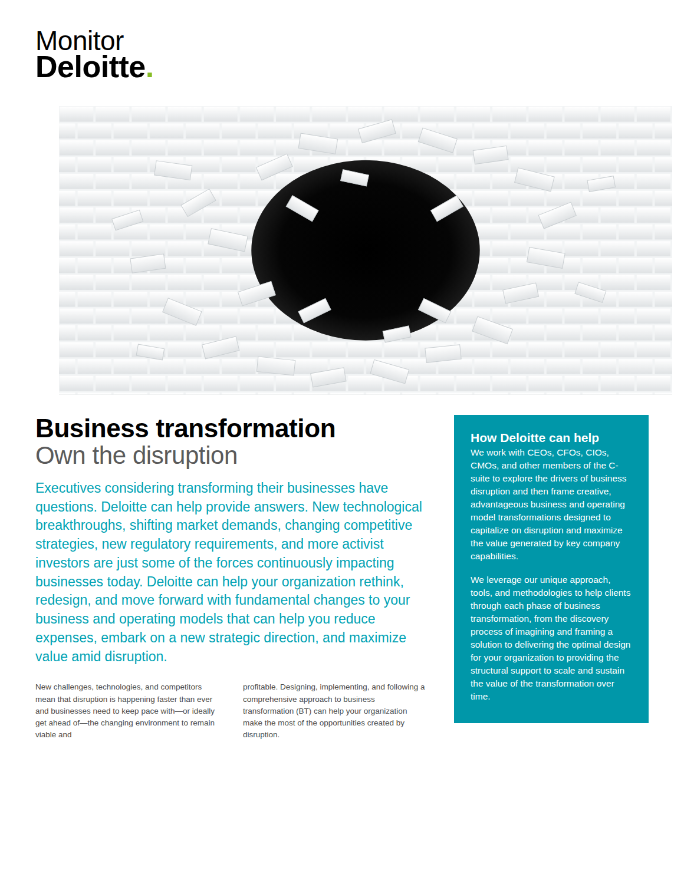Monitor Deloitte.
Business transformation Own the disruption
Executives considering transforming their businesses have questions. Deloitte can help provide answers. New technological breakthroughs, shifting market demands, changing competitive strategies, new regulatory requirements, and more activist investors are just some of the forces continuously impacting businesses today. Deloitte can help your organization rethink, redesign, and move forward with fundamental changes to your business and operating models that can help you reduce expenses, embark on a new strategic direction, and maximize value amid disruption.
New challenges, technologies, and competitors mean that disruption is happening faster than ever and businesses need to keep pace with—or ideally get ahead of—the changing environment to remain viable and
profitable. Designing, implementing, and following a comprehensive approach to business transformation (BT) can help your organization make the most of the opportunities created by disruption.
How Deloitte can help
We work with CEOs, CFOs, CIOs, CMOs, and other members of the C-suite to explore the drivers of business disruption and then frame creative, advantageous business and operating model transformations designed to capitalize on disruption and maximize the value generated by key company capabilities.
We leverage our unique approach, tools, and methodologies to help clients through each phase of business transformation, from the discovery process of imagining and framing a solution to delivering the optimal design for your organization to providing the structural support to scale and sustain the value of the transformation over time.